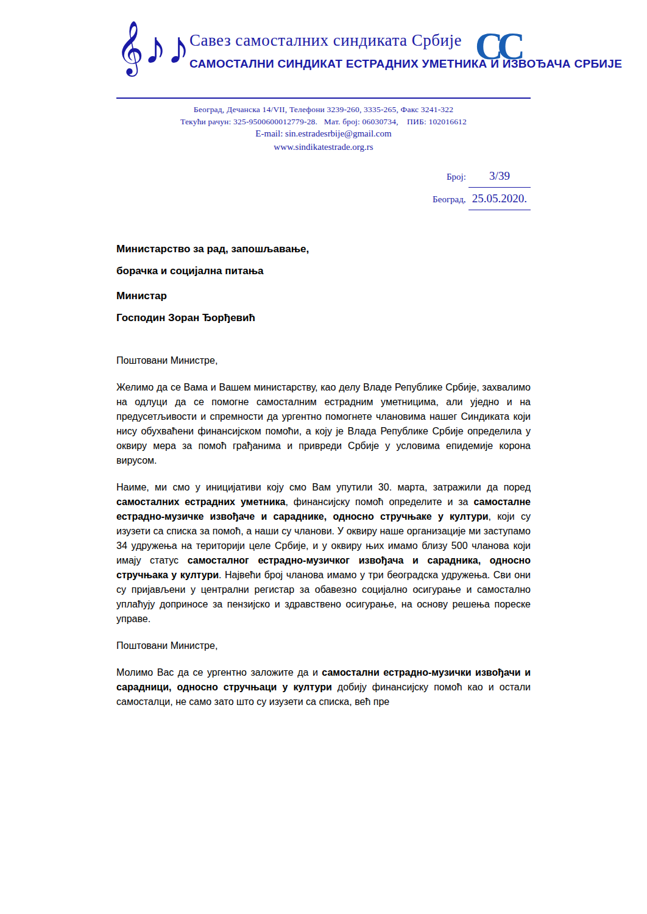𝄞♪♪
CC
Савез самосталних синдиката Србије
САМОСТАЛНИ СИНДИКАТ ЕСТРАДНИХ УМЕТНИКА И ИЗВОЂАЧА СРБИЈЕ
Београд, Дечанска 14/VII, Телефони 3239-260, 3335-265, Факс 3241-322
Текући рачун: 325-9500600012779-28. Мат. број: 06030734, ПИБ: 102016612
E-mail: sin.estradesrbije@gmail.com
www.sindikatestrade.org.rs
Број: 3/39
Београд, 25.05.2020.
Министарство за рад, запошљавање,
борачка и социјална питања
Министар
Господин Зоран Ђорђевић
Поштовани Министре,
Желимо да се Вама и Вашем министарству, као делу Владе Републике Србије, захвалимо на одлуци да се помогне самосталним естрадним уметницима, али уједно и на предусетљивости и спремности да ургентно помогнете члановима нашег Синдиката који нису обухваћени финансијском помоћи, а коју је Влада Републике Србије определила у оквиру мера за помоћ грађанима и привреди Србије у условима епидемије корона вирусом.
Наиме, ми смо у иницијативи коју смо Вам упутили 30. марта, затражили да поред самосталних естрадних уметника, финансијску помоћ определите и за самосталне естрадно-музичке извођаче и сараднике, односно стручњаке у култури, који су изузети са списка за помоћ, а наши су чланови. У оквиру наше организације ми заступамо 34 удружења на територији целе Србије, и у оквиру њих имамо близу 500 чланова који имају статус самосталног естрадно-музичког извођача и сарадника, односно стручњака у култури. Највећи број чланова имамо у три београдска удружења. Сви они су пријављени у централни регистар за обавезно социјално осигурање и самостално уплаћују доприносе за пензијско и здравствено осигурање, на основу решења пореске управе.
Поштовани Министре,
Молимо Вас да се ургентно заложите да и самостални естрадно-музички извођачи и сарадници, односно стручњаци у култури добију финансијску помоћ као и остали самосталци, не само зато што су изузети са списка, већ пре